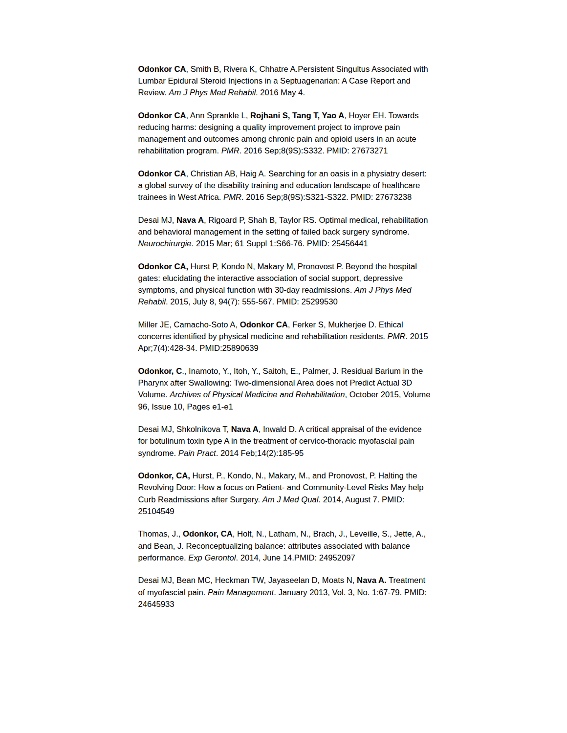Odonkor CA, Smith B, Rivera K, Chhatre A.Persistent Singultus Associated with Lumbar Epidural Steroid Injections in a Septuagenarian: A Case Report and Review. Am J Phys Med Rehabil. 2016 May 4.
Odonkor CA, Ann Sprankle L, Rojhani S, Tang T, Yao A, Hoyer EH. Towards reducing harms: designing a quality improvement project to improve pain management and outcomes among chronic pain and opioid users in an acute rehabilitation program. PMR. 2016 Sep;8(9S):S332. PMID: 27673271
Odonkor CA, Christian AB, Haig A. Searching for an oasis in a physiatry desert: a global survey of the disability training and education landscape of healthcare trainees in West Africa. PMR. 2016 Sep;8(9S):S321-S322. PMID: 27673238
Desai MJ, Nava A, Rigoard P, Shah B, Taylor RS. Optimal medical, rehabilitation and behavioral management in the setting of failed back surgery syndrome. Neurochirurgie. 2015 Mar; 61 Suppl 1:S66-76. PMID: 25456441
Odonkor CA, Hurst P, Kondo N, Makary M, Pronovost P. Beyond the hospital gates: elucidating the interactive association of social support, depressive symptoms, and physical function with 30-day readmissions. Am J Phys Med Rehabil. 2015, July 8, 94(7): 555-567. PMID: 25299530
Miller JE, Camacho-Soto A, Odonkor CA, Ferker S, Mukherjee D. Ethical concerns identified by physical medicine and rehabilitation residents. PMR. 2015 Apr;7(4):428-34. PMID:25890639
Odonkor, C., Inamoto, Y., Itoh, Y., Saitoh, E., Palmer, J. Residual Barium in the Pharynx after Swallowing: Two-dimensional Area does not Predict Actual 3D Volume. Archives of Physical Medicine and Rehabilitation, October 2015, Volume 96, Issue 10, Pages e1-e1
Desai MJ, Shkolnikova T, Nava A, Inwald D. A critical appraisal of the evidence for botulinum toxin type A in the treatment of cervico-thoracic myofascial pain syndrome. Pain Pract. 2014 Feb;14(2):185-95
Odonkor, CA, Hurst, P., Kondo, N., Makary, M., and Pronovost, P. Halting the Revolving Door: How a focus on Patient- and Community-Level Risks May help Curb Readmissions after Surgery. Am J Med Qual. 2014, August 7. PMID: 25104549
Thomas, J., Odonkor, CA, Holt, N., Latham, N., Brach, J., Leveille, S., Jette, A., and Bean, J. Reconceptualizing balance: attributes associated with balance performance. Exp Gerontol. 2014, June 14.PMID: 24952097
Desai MJ, Bean MC, Heckman TW, Jayaseelan D, Moats N, Nava A. Treatment of myofascial pain. Pain Management. January 2013, Vol. 3, No. 1:67-79. PMID: 24645933